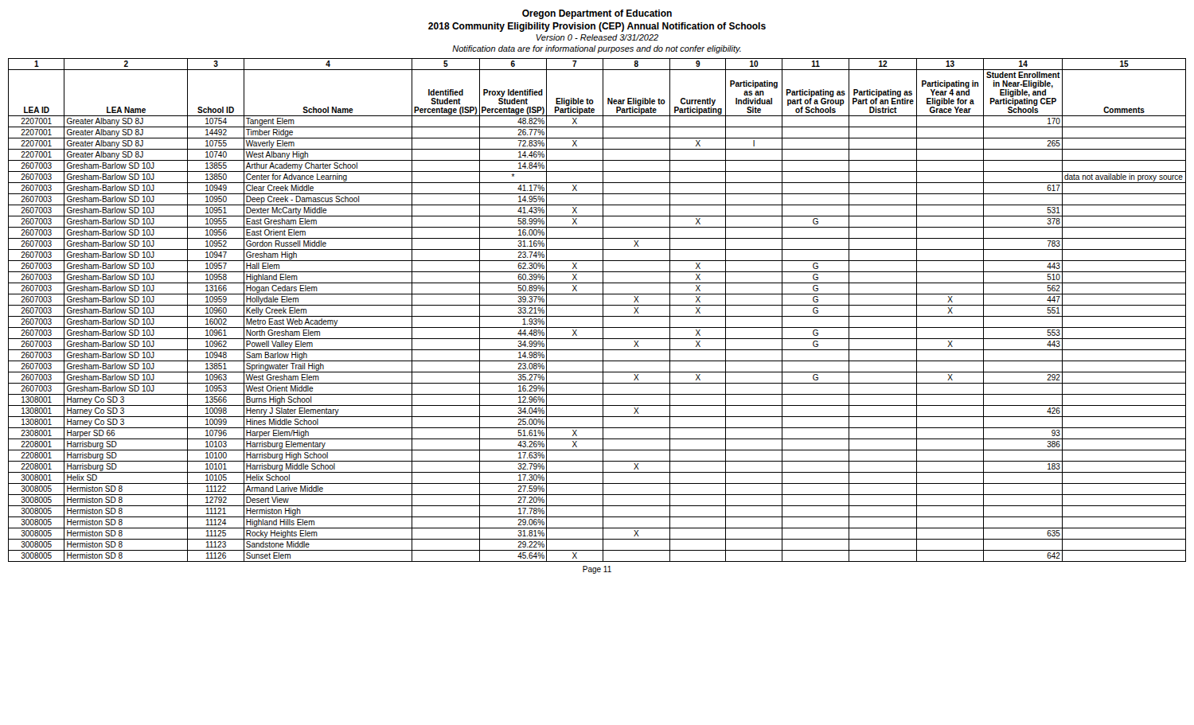Oregon Department of Education
2018 Community Eligibility Provision (CEP) Annual Notification of Schools
Version 0 - Released 3/31/2022
Notification data are for informational purposes and do not confer eligibility.
| 1 | 2 | 3 | 4 | 5 | 6 | 7 | 8 | 9 | 10 | 11 | 12 | 13 | 14 | 15 |
| --- | --- | --- | --- | --- | --- | --- | --- | --- | --- | --- | --- | --- | --- | --- |
| LEA ID | LEA Name | School ID | School Name | Identified Student Percentage (ISP) | Proxy Identified Student Percentage (ISP) | Eligible to Participate | Near Eligible to Participate | Currently Participating | Participating as an Individual Site | Participating as part of a Group of Schools | Participating as Part of an Entire District | Participating in Year 4 and Eligible for a Grace Year | Student Enrollment in Near-Eligible, Eligible, and Participating CEP Schools | Comments |
| 2207001 | Greater Albany SD 8J | 10754 | Tangent Elem | | 48.82% | X | | | | | | | 170 | |
| 2207001 | Greater Albany SD 8J | 14492 | Timber Ridge | | 26.77% | | | | | | | | | |
| 2207001 | Greater Albany SD 8J | 10755 | Waverly Elem | | 72.83% | X | | X | I | | | | 265 | |
| 2207001 | Greater Albany SD 8J | 10740 | West Albany High | | 14.46% | | | | | | | | | |
| 2607003 | Gresham-Barlow SD 10J | 13855 | Arthur Academy Charter School | | 14.84% | | | | | | | | | |
| 2607003 | Gresham-Barlow SD 10J | 13850 | Center for Advance Learning | | * | | | | | | | | | data not available in proxy source |
| 2607003 | Gresham-Barlow SD 10J | 10949 | Clear Creek Middle | | 41.17% | X | | | | | | | 617 | |
| 2607003 | Gresham-Barlow SD 10J | 10950 | Deep Creek - Damascus School | | 14.95% | | | | | | | | | |
| 2607003 | Gresham-Barlow SD 10J | 10951 | Dexter McCarty Middle | | 41.43% | X | | | | | | | 531 | |
| 2607003 | Gresham-Barlow SD 10J | 10955 | East Gresham Elem | | 58.99% | X | | X | | G | | | 378 | |
| 2607003 | Gresham-Barlow SD 10J | 10956 | East Orient Elem | | 16.00% | | | | | | | | | |
| 2607003 | Gresham-Barlow SD 10J | 10952 | Gordon Russell Middle | | 31.16% | | X | | | | | | 783 | |
| 2607003 | Gresham-Barlow SD 10J | 10947 | Gresham High | | 23.74% | | | | | | | | | |
| 2607003 | Gresham-Barlow SD 10J | 10957 | Hall Elem | | 62.30% | X | | X | | G | | | 443 | |
| 2607003 | Gresham-Barlow SD 10J | 10958 | Highland Elem | | 60.39% | X | | X | | G | | | 510 | |
| 2607003 | Gresham-Barlow SD 10J | 13166 | Hogan Cedars Elem | | 50.89% | X | | X | | G | | | 562 | |
| 2607003 | Gresham-Barlow SD 10J | 10959 | Hollydale Elem | | 39.37% | | X | X | | G | | X | 447 | |
| 2607003 | Gresham-Barlow SD 10J | 10960 | Kelly Creek Elem | | 33.21% | | X | X | | G | | X | 551 | |
| 2607003 | Gresham-Barlow SD 10J | 16002 | Metro East Web Academy | | 1.93% | | | | | | | | | |
| 2607003 | Gresham-Barlow SD 10J | 10961 | North Gresham Elem | | 44.48% | X | | X | | G | | | 553 | |
| 2607003 | Gresham-Barlow SD 10J | 10962 | Powell Valley Elem | | 34.99% | | X | X | | G | | X | 443 | |
| 2607003 | Gresham-Barlow SD 10J | 10948 | Sam Barlow High | | 14.98% | | | | | | | | | |
| 2607003 | Gresham-Barlow SD 10J | 13851 | Springwater Trail High | | 23.08% | | | | | | | | | |
| 2607003 | Gresham-Barlow SD 10J | 10963 | West Gresham Elem | | 35.27% | | X | X | | G | | X | 292 | |
| 2607003 | Gresham-Barlow SD 10J | 10953 | West Orient Middle | | 16.29% | | | | | | | | | |
| 1308001 | Harney Co SD 3 | 13566 | Burns High School | | 12.96% | | | | | | | | | |
| 1308001 | Harney Co SD 3 | 10098 | Henry J Slater Elementary | | 34.04% | | X | | | | | | 426 | |
| 1308001 | Harney Co SD 3 | 10099 | Hines Middle School | | 25.00% | | | | | | | | | |
| 2308001 | Harper SD 66 | 10796 | Harper Elem/High | | 51.61% | X | | | | | | | 93 | |
| 2208001 | Harrisburg SD | 10103 | Harrisburg Elementary | | 43.26% | X | | | | | | | 386 | |
| 2208001 | Harrisburg SD | 10100 | Harrisburg High School | | 17.63% | | | | | | | | | |
| 2208001 | Harrisburg SD | 10101 | Harrisburg Middle School | | 32.79% | | X | | | | | | 183 | |
| 3008001 | Helix SD | 10105 | Helix School | | 17.30% | | | | | | | | | |
| 3008005 | Hermiston SD 8 | 11122 | Armand Larive Middle | | 27.59% | | | | | | | | | |
| 3008005 | Hermiston SD 8 | 12792 | Desert View | | 27.20% | | | | | | | | | |
| 3008005 | Hermiston SD 8 | 11121 | Hermiston High | | 17.78% | | | | | | | | | |
| 3008005 | Hermiston SD 8 | 11124 | Highland Hills Elem | | 29.06% | | | | | | | | | |
| 3008005 | Hermiston SD 8 | 11125 | Rocky Heights Elem | | 31.81% | | X | | | | | | 635 | |
| 3008005 | Hermiston SD 8 | 11123 | Sandstone Middle | | 29.22% | | | | | | | | | |
| 3008005 | Hermiston SD 8 | 11126 | Sunset Elem | | 45.64% | X | | | | | | | 642 | |
Page 11